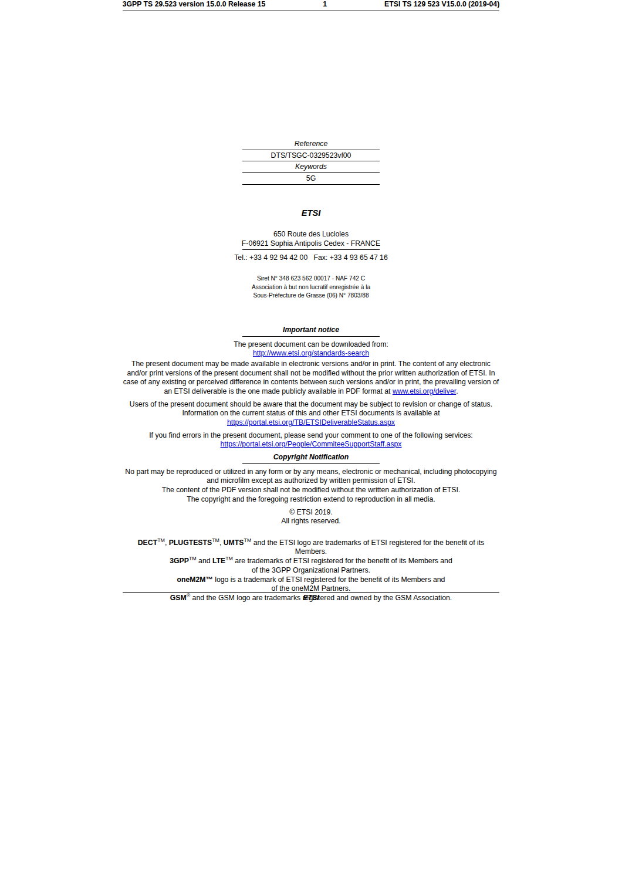3GPP TS 29.523 version 15.0.0 Release 15 1 ETSI TS 129 523 V15.0.0 (2019-04)
Reference
DTS/TSGC-0329523vf00
Keywords
5G
ETSI
650 Route des Lucioles F-06921 Sophia Antipolis Cedex - FRANCE
Tel.: +33 4 92 94 42 00 Fax: +33 4 93 65 47 16
Siret N° 348 623 562 00017 - NAF 742 C
Association à but non lucratif enregistrée à la
Sous-Préfecture de Grasse (06) N° 7803/88
Important notice
The present document can be downloaded from:
http://www.etsi.org/standards-search
The present document may be made available in electronic versions and/or in print. The content of any electronic and/or print versions of the present document shall not be modified without the prior written authorization of ETSI. In case of any existing or perceived difference in contents between such versions and/or in print, the prevailing version of an ETSI deliverable is the one made publicly available in PDF format at www.etsi.org/deliver.
Users of the present document should be aware that the document may be subject to revision or change of status. Information on the current status of this and other ETSI documents is available at
https://portal.etsi.org/TB/ETSIDeliverableStatus.aspx
If you find errors in the present document, please send your comment to one of the following services:
https://portal.etsi.org/People/CommiteeSupportStaff.aspx
Copyright Notification
No part may be reproduced or utilized in any form or by any means, electronic or mechanical, including photocopying and microfilm except as authorized by written permission of ETSI.
The content of the PDF version shall not be modified without the written authorization of ETSI.
The copyright and the foregoing restriction extend to reproduction in all media.
© ETSI 2019.
All rights reserved.
DECT TM, PLUGTESTS TM, UMTS TM and the ETSI logo are trademarks of ETSI registered for the benefit of its Members.
3GPP TM and LTE TM are trademarks of ETSI registered for the benefit of its Members and
of the 3GPP Organizational Partners.
oneM2M™ logo is a trademark of ETSI registered for the benefit of its Members and
of the oneM2M Partners.
GSM® and the GSM logo are trademarks registered and owned by the GSM Association.
ETSI